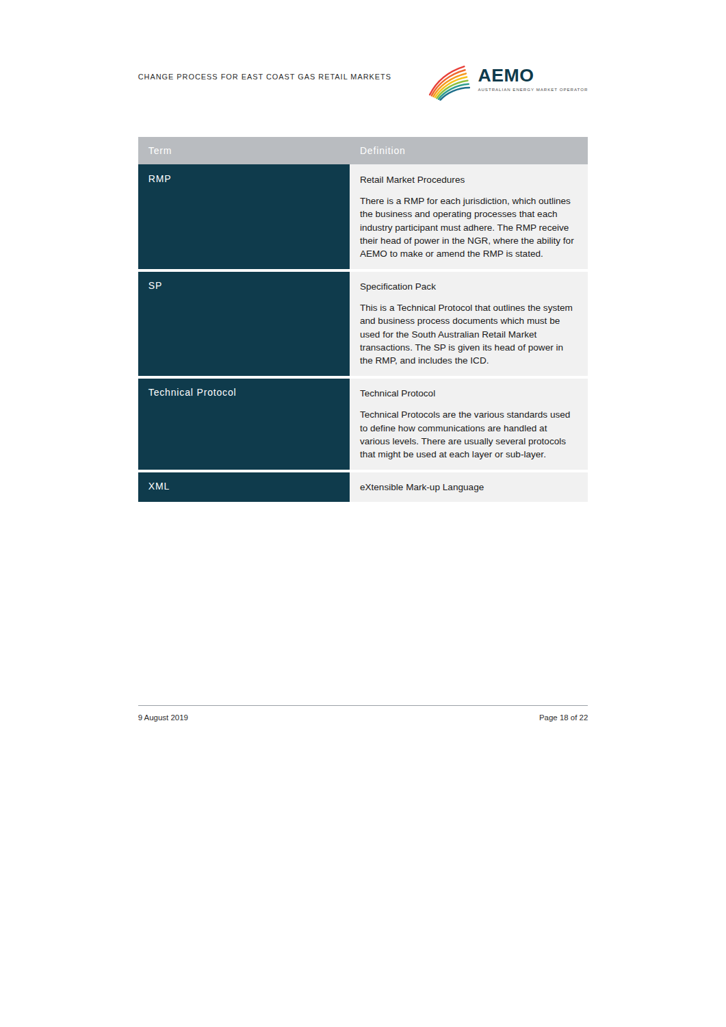Change Process for East Coast Gas Retail Markets
AEMO
Australian Energy Market Operator
| Term | Definition |
| --- | --- |
| RMP | Retail Market Procedures There is a RMP for each jurisdiction, which outlines the business and operating processes that each industry participant must adhere. The RMP receive their head of power in the NGR, where the ability for AEMO to make or amend the RMP is stated. |
| SP | Specification Pack This is a Technical Protocol that outlines the system and business process documents which must be used for the South Australian Retail Market transactions. The SP is given its head of power in the RMP, and includes the ICD. |
| Technical Protocol | Technical Protocol Technical Protocols are the various standards used to define how communications are handled at various levels. There are usually several protocols that might be used at each layer or sub-layer. |
| XML | eXtensible Mark-up Language |
9 August 2019
Page 18 of 22